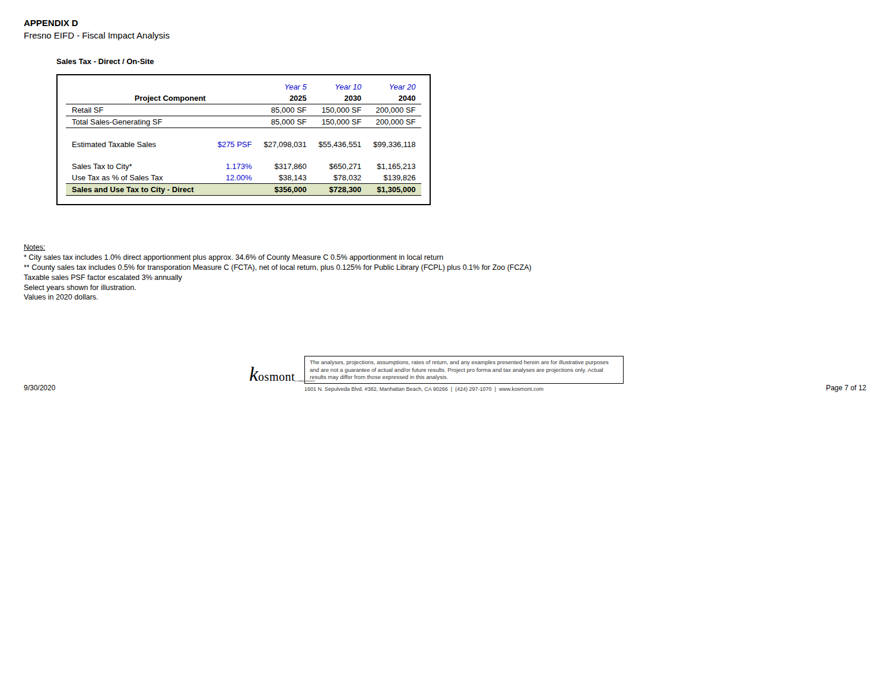APPENDIX D
Fresno EIFD - Fiscal Impact Analysis
Sales Tax - Direct / On-Site
| | | Year 5 | Year 10 | Year 20 |
| Project Component | | 2025 | 2030 | 2040 |
| Retail SF | | 85,000 SF | 150,000 SF | 200,000 SF |
| Total Sales-Generating SF | | 85,000 SF | 150,000 SF | 200,000 SF |
| Estimated Taxable Sales | $275 PSF | $27,098,031 | $55,436,551 | $99,336,118 |
| Sales Tax to City* | 1.173% | $317,860 | $650,271 | $1,165,213 |
| Use Tax as % of Sales Tax | 12.00% | $38,143 | $78,032 | $139,826 |
| Sales and Use Tax to City - Direct | | $356,000 | $728,300 | $1,305,000 |
Notes:
* City sales tax includes 1.0% direct apportionment plus approx. 34.6% of County Measure C 0.5% apportionment in local return
** County sales tax includes 0.5% for transporation Measure C (FCTA), net of local return, plus 0.125% for Public Library (FCPL) plus 0.1% for Zoo (FCZA)
Taxable sales PSF factor escalated 3% annually
Select years shown for illustration.
Values in 2020 dollars.
9/30/2020
kosmont companies
The analyses, projections, assumptions, rates of return, and any examples presented herein are for illustrative purposes and are not a guarantee of actual and/or future results. Project pro forma and tax analyses are projections only. Actual results may differ from those expressed in this analysis.
1601 N. Sepulveda Blvd. #382, Manhattan Beach, CA 90266 | (424) 297-1070 | www.kosmont.com
Page 7 of 12